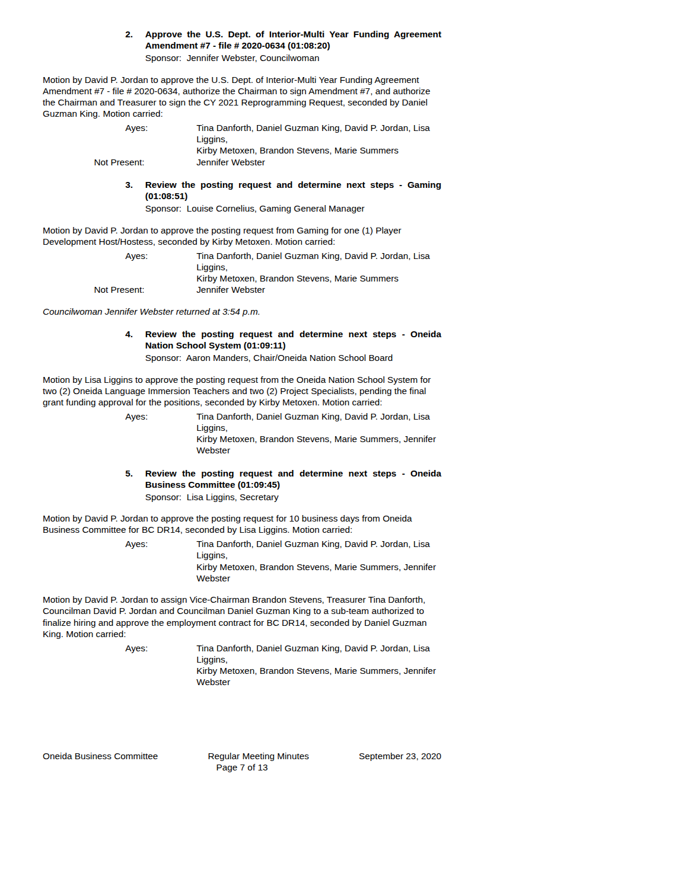2. Approve the U.S. Dept. of Interior-Multi Year Funding Agreement Amendment #7 - file # 2020-0634 (01:08:20)
Sponsor: Jennifer Webster, Councilwoman
Motion by David P. Jordan to approve the U.S. Dept. of Interior-Multi Year Funding Agreement Amendment #7 - file # 2020-0634, authorize the Chairman to sign Amendment #7, and authorize the Chairman and Treasurer to sign the CY 2021 Reprogramming Request, seconded by Daniel Guzman King. Motion carried:
Ayes: Tina Danforth, Daniel Guzman King, David P. Jordan, Lisa Liggins,
Kirby Metoxen, Brandon Stevens, Marie Summers
Not Present: Jennifer Webster
3. Review the posting request and determine next steps - Gaming (01:08:51)
Sponsor: Louise Cornelius, Gaming General Manager
Motion by David P. Jordan to approve the posting request from Gaming for one (1) Player Development Host/Hostess, seconded by Kirby Metoxen. Motion carried:
Ayes: Tina Danforth, Daniel Guzman King, David P. Jordan, Lisa Liggins,
Kirby Metoxen, Brandon Stevens, Marie Summers
Not Present: Jennifer Webster
Councilwoman Jennifer Webster returned at 3:54 p.m.
4. Review the posting request and determine next steps - Oneida Nation School System (01:09:11)
Sponsor: Aaron Manders, Chair/Oneida Nation School Board
Motion by Lisa Liggins to approve the posting request from the Oneida Nation School System for two (2) Oneida Language Immersion Teachers and two (2) Project Specialists, pending the final grant funding approval for the positions, seconded by Kirby Metoxen. Motion carried:
Ayes: Tina Danforth, Daniel Guzman King, David P. Jordan, Lisa Liggins,
Kirby Metoxen, Brandon Stevens, Marie Summers, Jennifer Webster
5. Review the posting request and determine next steps - Oneida Business Committee (01:09:45)
Sponsor: Lisa Liggins, Secretary
Motion by David P. Jordan to approve the posting request for 10 business days from Oneida Business Committee for BC DR14, seconded by Lisa Liggins. Motion carried:
Ayes: Tina Danforth, Daniel Guzman King, David P. Jordan, Lisa Liggins,
Kirby Metoxen, Brandon Stevens, Marie Summers, Jennifer Webster
Motion by David P. Jordan to assign Vice-Chairman Brandon Stevens, Treasurer Tina Danforth, Councilman David P. Jordan and Councilman Daniel Guzman King to a sub-team authorized to finalize hiring and approve the employment contract for BC DR14, seconded by Daniel Guzman King. Motion carried:
Ayes: Tina Danforth, Daniel Guzman King, David P. Jordan, Lisa Liggins,
Kirby Metoxen, Brandon Stevens, Marie Summers, Jennifer Webster
Oneida Business Committee
Regular Meeting Minutes
September 23, 2020
Page 7 of 13